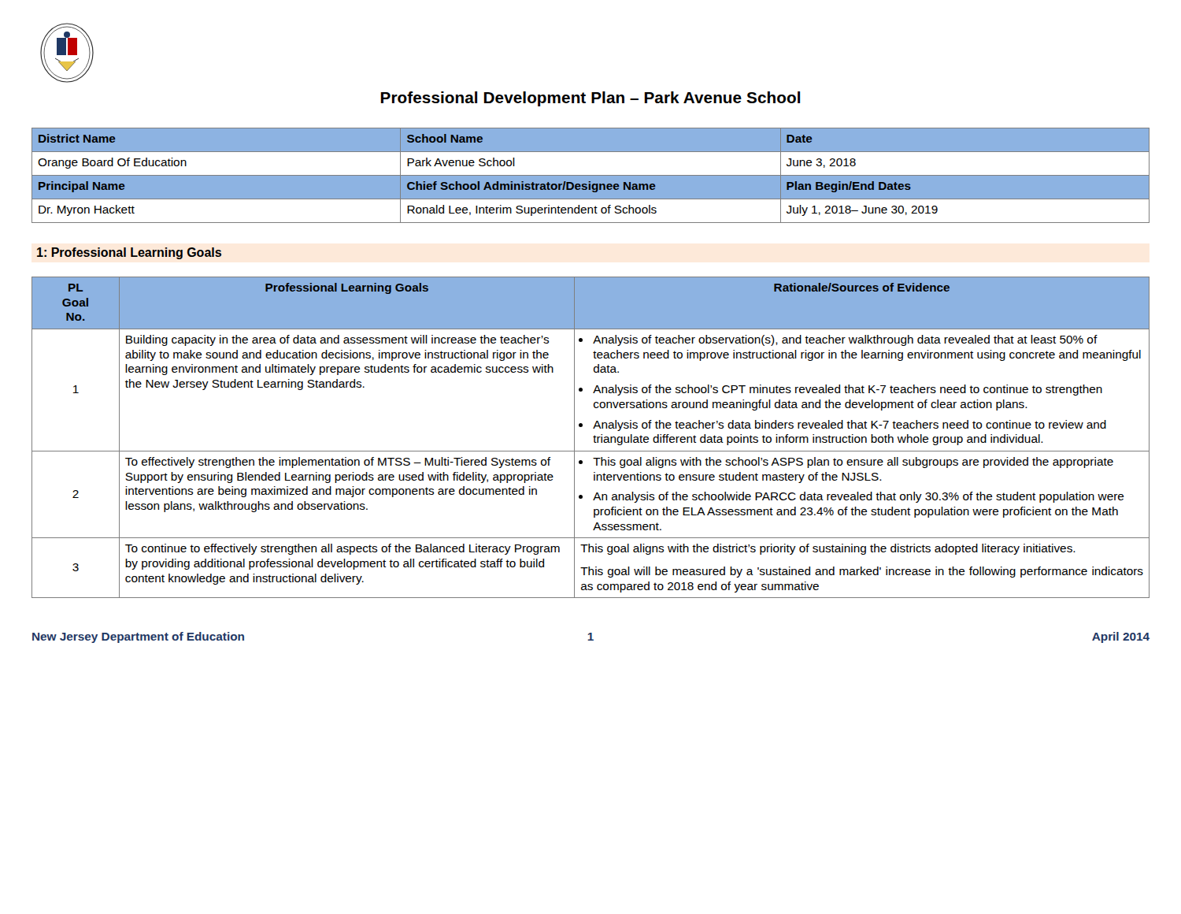Professional Development Plan – Park Avenue School
| District Name | School Name | Date |
| Orange Board Of Education | Park Avenue School | June 3, 2018 |
| Principal Name | Chief School Administrator/Designee Name | Plan Begin/End Dates |
| Dr. Myron Hackett | Ronald Lee, Interim Superintendent of Schools | July 1, 2018– June 30, 2019 |
1: Professional Learning Goals
| PL Goal No. | Professional Learning Goals | Rationale/Sources of Evidence |
| --- | --- | --- |
| 1 | Building capacity in the area of data and assessment will increase the teacher’s ability to make sound and education decisions, improve instructional rigor in the learning environment and ultimately prepare students for academic success with the New Jersey Student Learning Standards. | Analysis of teacher observation(s), and teacher walkthrough data revealed that at least 50% of teachers need to improve instructional rigor in the learning environment using concrete and meaningful data. Analysis of the school’s CPT minutes revealed that K-7 teachers need to continue to strengthen conversations around meaningful data and the development of clear action plans. Analysis of the teacher’s data binders revealed that K-7 teachers need to continue to review and triangulate different data points to inform instruction both whole group and individual. |
| 2 | To effectively strengthen the implementation of MTSS – Multi-Tiered Systems of Support by ensuring Blended Learning periods are used with fidelity, appropriate interventions are being maximized and major components are documented in lesson plans, walkthroughs and observations. | This goal aligns with the school’s ASPS plan to ensure all subgroups are provided the appropriate interventions to ensure student mastery of the NJSLS. An analysis of the schoolwide PARCC data revealed that only 30.3% of the student population were proficient on the ELA Assessment and 23.4% of the student population were proficient on the Math Assessment. |
| 3 | To continue to effectively strengthen all aspects of the Balanced Literacy Program by providing additional professional development to all certificated staff to build content knowledge and instructional delivery. | This goal aligns with the district’s priority of sustaining the districts adopted literacy initiatives. This goal will be measured by a 'sustained and marked' increase in the following performance indicators as compared to 2018 end of year summative |
New Jersey Department of Education
1
April 2014